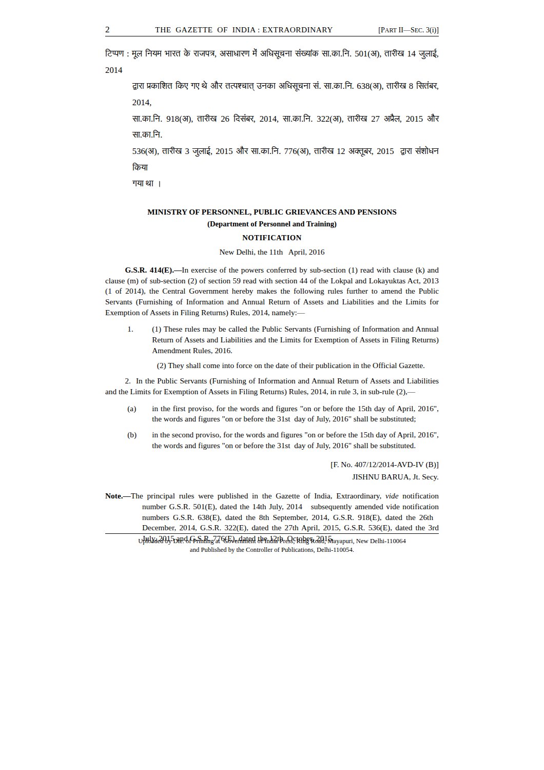2
THE GAZETTE OF INDIA : EXTRAORDINARY
[PART II—SEC. 3(i)]
टिप्पण : मूल नियम भारत के राजपत्र, असाधारण में अधिसूचना संख्यांक सा.का.नि. 501(अ), तारीख 14 जुलाई, 2014 द्वारा प्रकाशित किए गए थे और तत्पश्चात् उनका अधिसूचना सं. सा.का.नि. 638(अ), तारीख 8 सितंबर, 2014, सा.का.नि. 918(अ), तारीख 26 दिसंबर, 2014, सा.का.नि. 322(अ), तारीख 27 अप्रैल, 2015 और सा.का.नि. 536(अ), तारीख 3 जुलाई, 2015 और सा.का.नि. 776(अ), तारीख 12 अक्तूबर, 2015 द्वारा संशोधन किया गया था ।
MINISTRY OF PERSONNEL, PUBLIC GRIEVANCES AND PENSIONS
(Department of Personnel and Training)
NOTIFICATION
New Delhi, the 11th April, 2016
G.S.R. 414(E).—In exercise of the powers conferred by sub-section (1) read with clause (k) and clause (m) of sub-section (2) of section 59 read with section 44 of the Lokpal and Lokayuktas Act, 2013 (1 of 2014), the Central Government hereby makes the following rules further to amend the Public Servants (Furnishing of Information and Annual Return of Assets and Liabilities and the Limits for Exemption of Assets in Filing Returns) Rules, 2014, namely:—
(1) These rules may be called the Public Servants (Furnishing of Information and Annual Return of Assets and Liabilities and the Limits for Exemption of Assets in Filing Returns) Amendment Rules, 2016. (2) They shall come into force on the date of their publication in the Official Gazette.
2. In the Public Servants (Furnishing of Information and Annual Return of Assets and Liabilities and the Limits for Exemption of Assets in Filing Returns) Rules, 2014, in rule 3, in sub-rule (2),—
(a) in the first proviso, for the words and figures "on or before the 15th day of April, 2016", the words and figures "on or before the 31st day of July, 2016" shall be substituted;
(b) in the second proviso, for the words and figures "on or before the 15th day of April, 2016", the words and figures "on or before the 31st day of July, 2016" shall be substituted.
[F. No. 407/12/2014-AVD-IV (B)]
JISHNU BARUA, Jt. Secy.
Note.—The principal rules were published in the Gazette of India, Extraordinary, vide notification number G.S.R. 501(E), dated the 14th July, 2014 subsequently amended vide notification numbers G.S.R. 638(E), dated the 8th September, 2014, G.S.R. 918(E), dated the 26th December, 2014, G.S.R. 322(E), dated the 27th April, 2015, G.S.R. 536(E), dated the 3rd July, 2015 and G.S.R. 776(E), dated the 12th October, 2015.
Uploaded by Dte. of Printing at Government of India Press, Ring Road, Mayapuri, New Delhi-110064
and Published by the Controller of Publications, Delhi-110054.